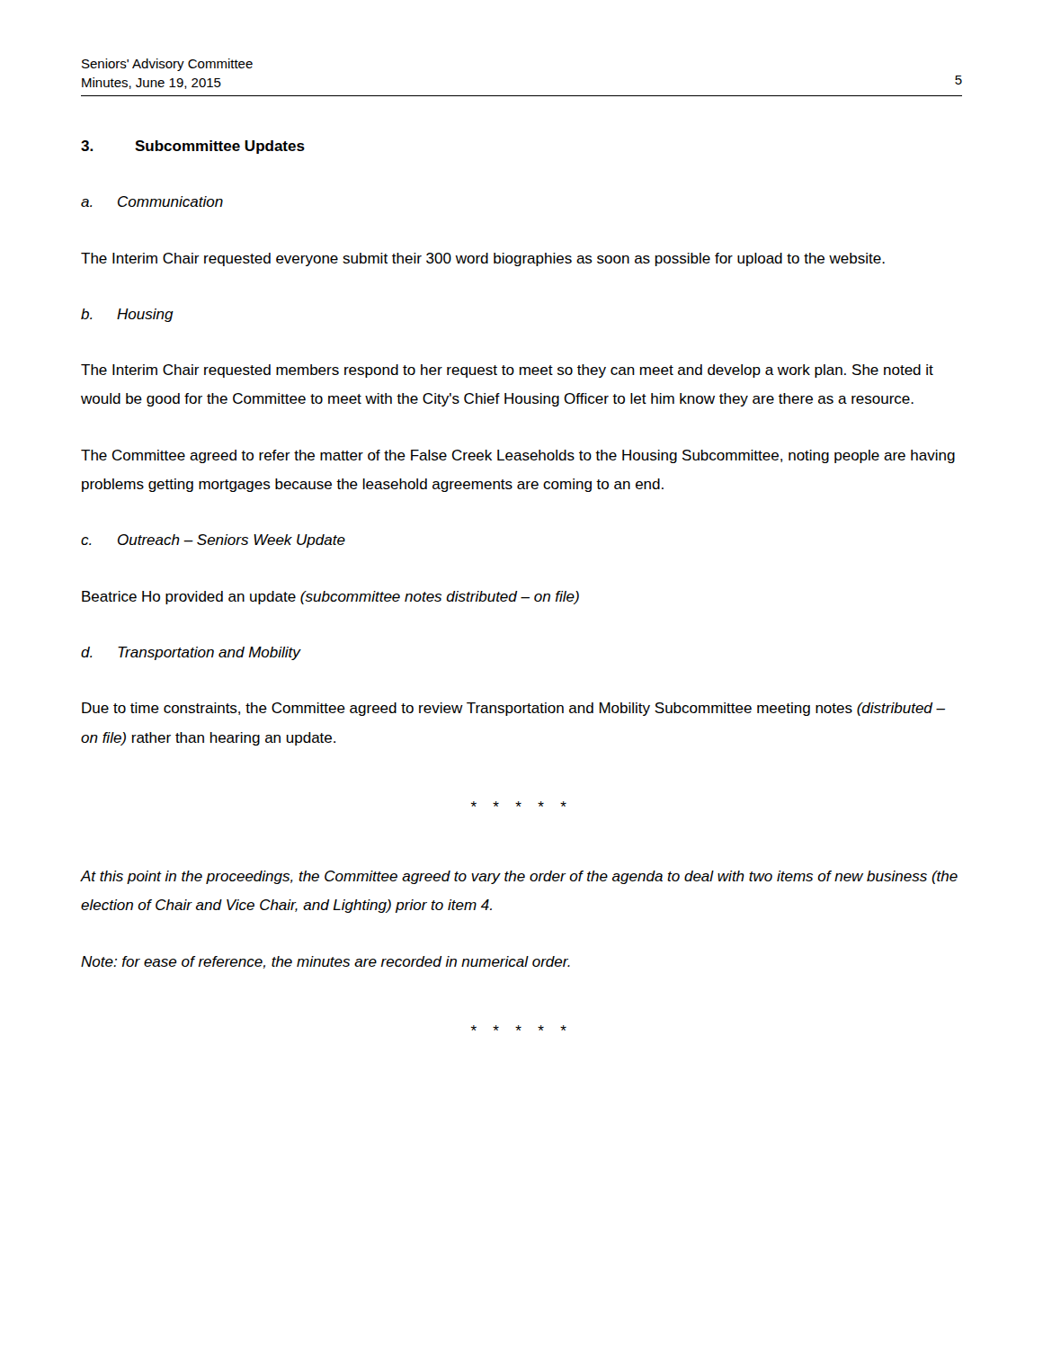Seniors' Advisory Committee
Minutes, June 19, 2015
5
3. Subcommittee Updates
a. Communication
The Interim Chair requested everyone submit their 300 word biographies as soon as possible for upload to the website.
b. Housing
The Interim Chair requested members respond to her request to meet so they can meet and develop a work plan. She noted it would be good for the Committee to meet with the City's Chief Housing Officer to let him know they are there as a resource.
The Committee agreed to refer the matter of the False Creek Leaseholds to the Housing Subcommittee, noting people are having problems getting mortgages because the leasehold agreements are coming to an end.
c. Outreach – Seniors Week Update
Beatrice Ho provided an update (subcommittee notes distributed – on file)
d. Transportation and Mobility
Due to time constraints, the Committee agreed to review Transportation and Mobility Subcommittee meeting notes (distributed – on file) rather than hearing an update.
* * * * *
At this point in the proceedings, the Committee agreed to vary the order of the agenda to deal with two items of new business (the election of Chair and Vice Chair, and Lighting) prior to item 4.
Note: for ease of reference, the minutes are recorded in numerical order.
* * * * *